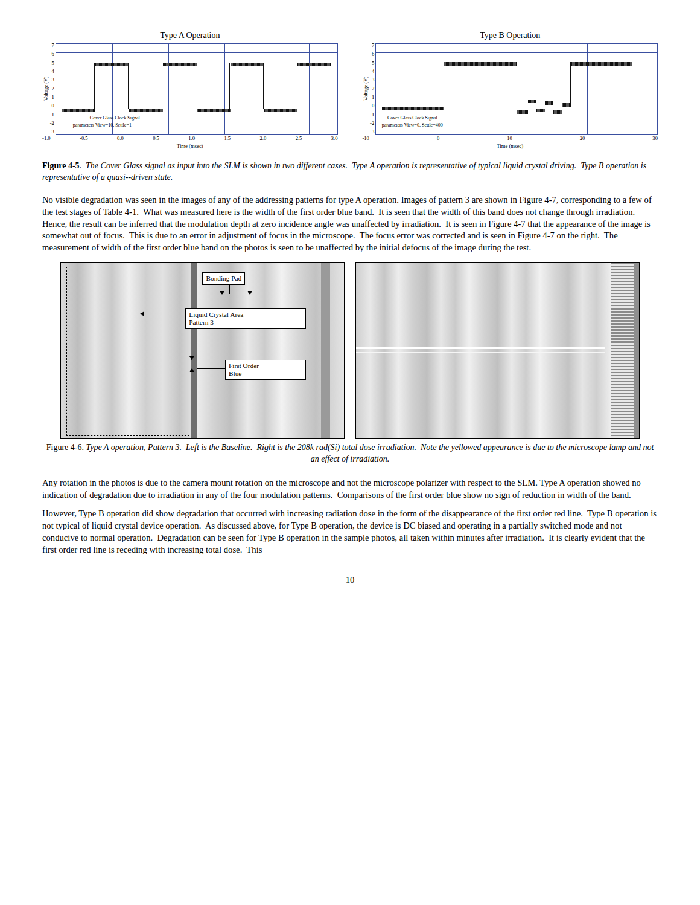Type A Operation
Voltage (V)
7 6 5 4 3 2 1 0 -1 -2 -3
Cover Glass Clock Signal
parameters View=10, Settle=1
-1.0-0.50.00.5 1.01.52.02.53.0
Time (msec)
Type B Operation
Voltage (V)
7 6 5 4 3 2 1 0 -1 -2 -3
Cover Glass Clock Signal
parameters View=0, Settle=400
-100102030
Time (msec)
Figure 4-5. The Cover Glass signal as input into the SLM is shown in two different cases. Type A operation is representative of typical liquid crystal driving. Type B operation is representative of a quasi--driven state.
No visible degradation was seen in the images of any of the addressing patterns for type A operation. Images of pattern 3 are shown in Figure 4-7, corresponding to a few of the test stages of Table 4-1. What was measured here is the width of the first order blue band. It is seen that the width of this band does not change through irradiation. Hence, the result can be inferred that the modulation depth at zero incidence angle was unaffected by irradiation. It is seen in Figure 4-7 that the appearance of the image is somewhat out of focus. This is due to an error in adjustment of focus in the microscope. The focus error was corrected and is seen in Figure 4-7 on the right. The measurement of width of the first order blue band on the photos is seen to be unaffected by the initial defocus of the image during the test.
Bonding Pad
Liquid Crystal Area
Pattern 3
First Order
Blue
Figure 4-6. Type A operation, Pattern 3. Left is the Baseline. Right is the 208k rad(Si) total dose irradiation. Note the yellowed appearance is due to the microscope lamp and not an effect of irradiation.
Any rotation in the photos is due to the camera mount rotation on the microscope and not the microscope polarizer with respect to the SLM. Type A operation showed no indication of degradation due to irradiation in any of the four modulation patterns. Comparisons of the first order blue show no sign of reduction in width of the band.
However, Type B operation did show degradation that occurred with increasing radiation dose in the form of the disappearance of the first order red line. Type B operation is not typical of liquid crystal device operation. As discussed above, for Type B operation, the device is DC biased and operating in a partially switched mode and not conducive to normal operation. Degradation can be seen for Type B operation in the sample photos, all taken within minutes after irradiation. It is clearly evident that the first order red line is receding with increasing total dose. This
10